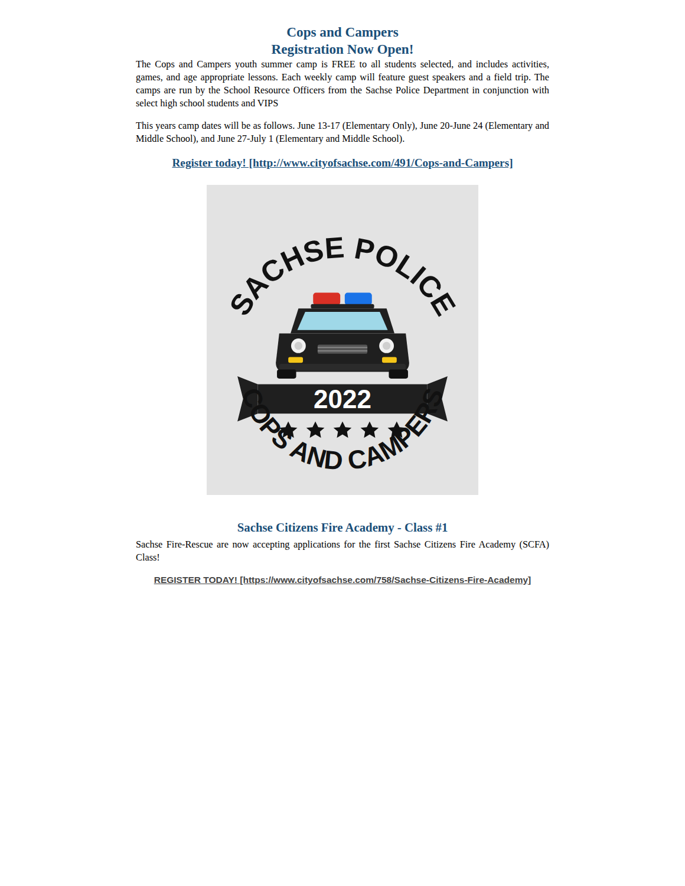Cops and Campers
Registration Now Open!
The Cops and Campers youth summer camp is FREE to all students selected, and includes activities, games, and age appropriate lessons. Each weekly camp will feature guest speakers and a field trip. The camps are run by the School Resource Officers from the Sachse Police Department in conjunction with select high school students and VIPS
This years camp dates will be as follows. June 13-17 (Elementary Only), June 20-June 24 (Elementary and Middle School), and June 27-July 1 (Elementary and Middle School).
Register today! [http://www.cityofsachse.com/491/Cops-and-Campers]
SACHSE POLICE 2022 COPS AND CAMPERS
Sachse Citizens Fire Academy - Class #1
Sachse Fire-Rescue are now accepting applications for the first Sachse Citizens Fire Academy (SCFA) Class!
REGISTER TODAY! [https://www.cityofsachse.com/758/Sachse-Citizens-Fire-Academy]